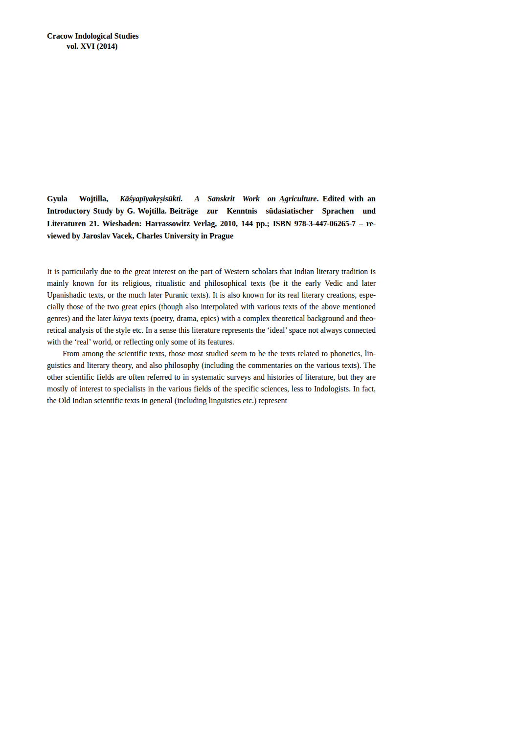Cracow Indological Studies vol. XVI (2014)
Gyula Wojtilla, Kāśyapīyakṛṣisūkti. A Sanskrit Work on Agriculture. Edited with an Introductory Study by G. Wojtilla. Beiträge zur Kenntnis südasiatischer Sprachen und Literaturen 21. Wiesbaden: Harrassowitz Verlag, 2010, 144 pp.; ISBN 978-3-447-06265-7 – reviewed by Jaroslav Vacek, Charles University in Prague
It is particularly due to the great interest on the part of Western scholars that Indian literary tradition is mainly known for its religious, ritualistic and philosophical texts (be it the early Vedic and later Upanishadic texts, or the much later Puranic texts). It is also known for its real literary creations, especially those of the two great epics (though also interpolated with various texts of the above mentioned genres) and the later kāvya texts (poetry, drama, epics) with a complex theoretical background and theoretical analysis of the style etc. In a sense this literature represents the ‘ideal’ space not always connected with the ‘real’ world, or reflecting only some of its features.
From among the scientific texts, those most studied seem to be the texts related to phonetics, linguistics and literary theory, and also philosophy (including the commentaries on the various texts). The other scientific fields are often referred to in systematic surveys and histories of literature, but they are mostly of interest to specialists in the various fields of the specific sciences, less to Indologists. In fact, the Old Indian scientific texts in general (including linguistics etc.) represent